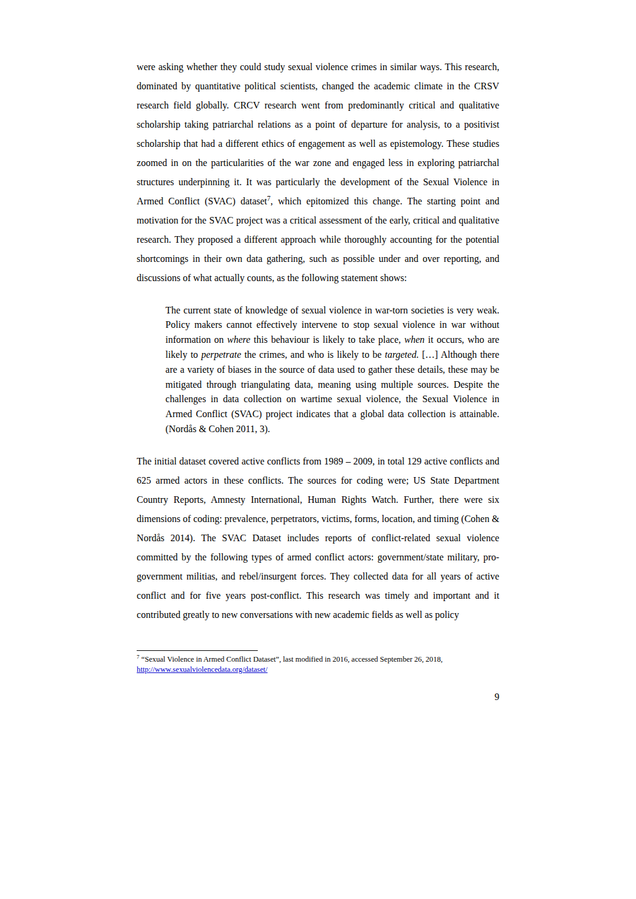were asking whether they could study sexual violence crimes in similar ways. This research, dominated by quantitative political scientists, changed the academic climate in the CRSV research field globally. CRCV research went from predominantly critical and qualitative scholarship taking patriarchal relations as a point of departure for analysis, to a positivist scholarship that had a different ethics of engagement as well as epistemology. These studies zoomed in on the particularities of the war zone and engaged less in exploring patriarchal structures underpinning it. It was particularly the development of the Sexual Violence in Armed Conflict (SVAC) dataset7, which epitomized this change. The starting point and motivation for the SVAC project was a critical assessment of the early, critical and qualitative research. They proposed a different approach while thoroughly accounting for the potential shortcomings in their own data gathering, such as possible under and over reporting, and discussions of what actually counts, as the following statement shows:
The current state of knowledge of sexual violence in war-torn societies is very weak. Policy makers cannot effectively intervene to stop sexual violence in war without information on where this behaviour is likely to take place, when it occurs, who are likely to perpetrate the crimes, and who is likely to be targeted. […] Although there are a variety of biases in the source of data used to gather these details, these may be mitigated through triangulating data, meaning using multiple sources. Despite the challenges in data collection on wartime sexual violence, the Sexual Violence in Armed Conflict (SVAC) project indicates that a global data collection is attainable. (Nordås & Cohen 2011, 3).
The initial dataset covered active conflicts from 1989 – 2009, in total 129 active conflicts and 625 armed actors in these conflicts. The sources for coding were; US State Department Country Reports, Amnesty International, Human Rights Watch. Further, there were six dimensions of coding: prevalence, perpetrators, victims, forms, location, and timing (Cohen & Nordås 2014). The SVAC Dataset includes reports of conflict-related sexual violence committed by the following types of armed conflict actors: government/state military, pro-government militias, and rebel/insurgent forces. They collected data for all years of active conflict and for five years post-conflict. This research was timely and important and it contributed greatly to new conversations with new academic fields as well as policy
7 “Sexual Violence in Armed Conflict Dataset”, last modified in 2016, accessed September 26, 2018,
http://www.sexualviolencedata.org/dataset/
9